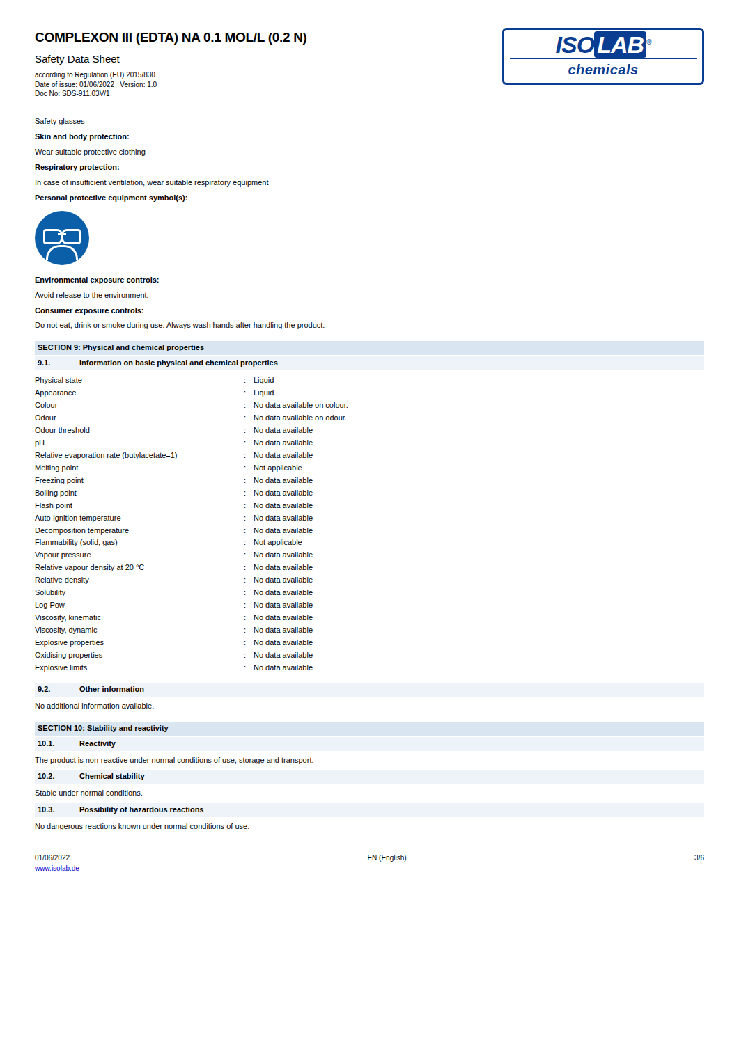COMPLEXON III (EDTA) NA 0.1 MOL/L (0.2 N)
Safety Data Sheet
according to Regulation (EU) 2015/830
Date of issue: 01/06/2022 Version: 1.0
Doc No: SDS-911.03V/1
ISOLAB®
chemicals
Safety glasses
Skin and body protection:
Wear suitable protective clothing
Respiratory protection:
In case of insufficient ventilation, wear suitable respiratory equipment
Personal protective equipment symbol(s):
Environmental exposure controls:
Avoid release to the environment.
Consumer exposure controls:
Do not eat, drink or smoke during use. Always wash hands after handling the product.
SECTION 9: Physical and chemical properties
9.1. Information on basic physical and chemical properties
| Physical state | : | Liquid |
| Appearance | : | Liquid. |
| Colour | : | No data available on colour. |
| Odour | : | No data available on odour. |
| Odour threshold | : | No data available |
| pH | : | No data available |
| Relative evaporation rate (butylacetate=1) | : | No data available |
| Melting point | : | Not applicable |
| Freezing point | : | No data available |
| Boiling point | : | No data available |
| Flash point | : | No data available |
| Auto-ignition temperature | : | No data available |
| Decomposition temperature | : | No data available |
| Flammability (solid, gas) | : | Not applicable |
| Vapour pressure | : | No data available |
| Relative vapour density at 20 °C | : | No data available |
| Relative density | : | No data available |
| Solubility | : | No data available |
| Log Pow | : | No data available |
| Viscosity, kinematic | : | No data available |
| Viscosity, dynamic | : | No data available |
| Explosive properties | : | No data available |
| Oxidising properties | : | No data available |
| Explosive limits | : | No data available |
9.2. Other information
No additional information available.
SECTION 10: Stability and reactivity
10.1. Reactivity
The product is non-reactive under normal conditions of use, storage and transport.
10.2. Chemical stability
Stable under normal conditions.
10.3. Possibility of hazardous reactions
No dangerous reactions known under normal conditions of use.
01/06/2022
www.isolab.de
EN (English)
3/6